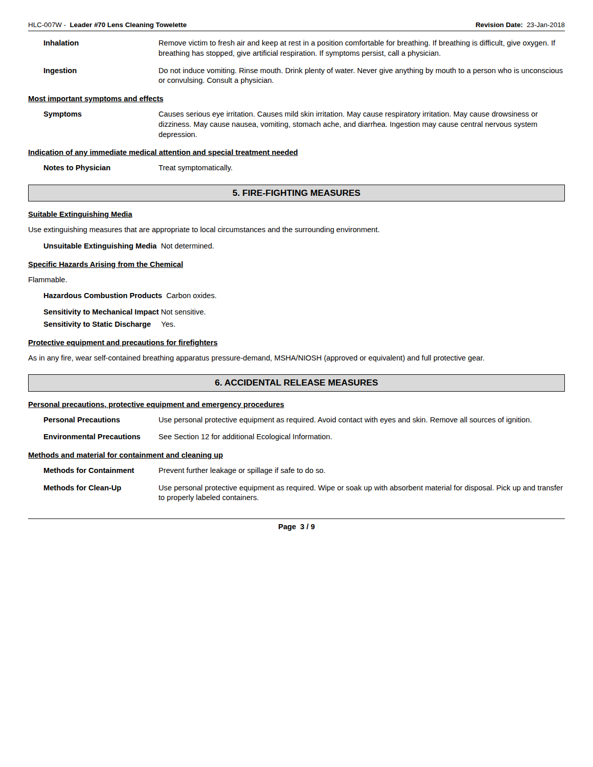HLC-007W - Leader #70 Lens Cleaning Towelette
Revision Date: 23-Jan-2018
Inhalation
Remove victim to fresh air and keep at rest in a position comfortable for breathing. If breathing is difficult, give oxygen. If breathing has stopped, give artificial respiration. If symptoms persist, call a physician.
Ingestion
Do not induce vomiting. Rinse mouth. Drink plenty of water. Never give anything by mouth to a person who is unconscious or convulsing. Consult a physician.
Most important symptoms and effects
Symptoms
Causes serious eye irritation. Causes mild skin irritation. May cause respiratory irritation. May cause drowsiness or dizziness. May cause nausea, vomiting, stomach ache, and diarrhea. Ingestion may cause central nervous system depression.
Indication of any immediate medical attention and special treatment needed
Notes to Physician
Treat symptomatically.
5. FIRE-FIGHTING MEASURES
Suitable Extinguishing Media
Use extinguishing measures that are appropriate to local circumstances and the surrounding environment.
Unsuitable Extinguishing Media Not determined.
Specific Hazards Arising from the Chemical
Flammable.
Hazardous Combustion Products Carbon oxides.
Sensitivity to Mechanical Impact Not sensitive.
Sensitivity to Static Discharge Yes.
Protective equipment and precautions for firefighters
As in any fire, wear self-contained breathing apparatus pressure-demand, MSHA/NIOSH (approved or equivalent) and full protective gear.
6. ACCIDENTAL RELEASE MEASURES
Personal precautions, protective equipment and emergency procedures
Personal Precautions
Use personal protective equipment as required. Avoid contact with eyes and skin. Remove all sources of ignition.
Environmental Precautions
See Section 12 for additional Ecological Information.
Methods and material for containment and cleaning up
Methods for Containment
Prevent further leakage or spillage if safe to do so.
Methods for Clean-Up
Use personal protective equipment as required. Wipe or soak up with absorbent material for disposal. Pick up and transfer to properly labeled containers.
Page 3 / 9